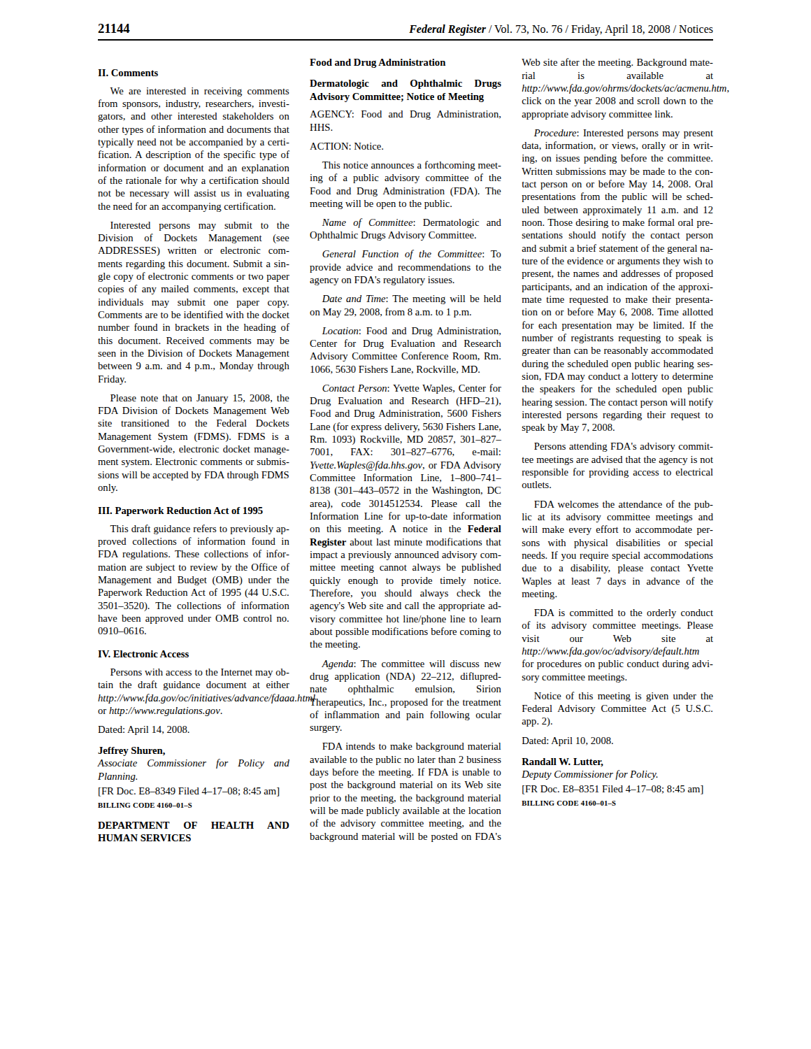21144
Federal Register / Vol. 73, No. 76 / Friday, April 18, 2008 / Notices
II. Comments
We are interested in receiving comments from sponsors, industry, researchers, investigators, and other interested stakeholders on other types of information and documents that typically need not be accompanied by a certification. A description of the specific type of information or document and an explanation of the rationale for why a certification should not be necessary will assist us in evaluating the need for an accompanying certification.
Interested persons may submit to the Division of Dockets Management (see ADDRESSES) written or electronic comments regarding this document. Submit a single copy of electronic comments or two paper copies of any mailed comments, except that individuals may submit one paper copy. Comments are to be identified with the docket number found in brackets in the heading of this document. Received comments may be seen in the Division of Dockets Management between 9 a.m. and 4 p.m., Monday through Friday.
Please note that on January 15, 2008, the FDA Division of Dockets Management Web site transitioned to the Federal Dockets Management System (FDMS). FDMS is a Government-wide, electronic docket management system. Electronic comments or submissions will be accepted by FDA through FDMS only.
III. Paperwork Reduction Act of 1995
This draft guidance refers to previously approved collections of information found in FDA regulations. These collections of information are subject to review by the Office of Management and Budget (OMB) under the Paperwork Reduction Act of 1995 (44 U.S.C. 3501–3520). The collections of information have been approved under OMB control no. 0910–0616.
IV. Electronic Access
Persons with access to the Internet may obtain the draft guidance document at either http://www.fda.gov/oc/initiatives/advance/fdaaa.html or http://www.regulations.gov.
Dated: April 14, 2008.
Jeffrey Shuren,
Associate Commissioner for Policy and Planning.
[FR Doc. E8–8349 Filed 4–17–08; 8:45 am]
BILLING CODE 4160–01–S
DEPARTMENT OF HEALTH AND HUMAN SERVICES
Food and Drug Administration
Dermatologic and Ophthalmic Drugs Advisory Committee; Notice of Meeting
AGENCY: Food and Drug Administration, HHS.
ACTION: Notice.
This notice announces a forthcoming meeting of a public advisory committee of the Food and Drug Administration (FDA). The meeting will be open to the public.
Name of Committee: Dermatologic and Ophthalmic Drugs Advisory Committee.
General Function of the Committee: To provide advice and recommendations to the agency on FDA's regulatory issues.
Date and Time: The meeting will be held on May 29, 2008, from 8 a.m. to 1 p.m.
Location: Food and Drug Administration, Center for Drug Evaluation and Research Advisory Committee Conference Room, Rm. 1066, 5630 Fishers Lane, Rockville, MD.
Contact Person: Yvette Waples, Center for Drug Evaluation and Research (HFD–21), Food and Drug Administration, 5600 Fishers Lane (for express delivery, 5630 Fishers Lane, Rm. 1093) Rockville, MD 20857, 301–827–7001, FAX: 301–827–6776, e-mail: Yvette.Waples@fda.hhs.gov, or FDA Advisory Committee Information Line, 1–800–741–8138 (301–443–0572 in the Washington, DC area), code 3014512534. Please call the Information Line for up-to-date information on this meeting. A notice in the Federal Register about last minute modifications that impact a previously announced advisory committee meeting cannot always be published quickly enough to provide timely notice. Therefore, you should always check the agency's Web site and call the appropriate advisory committee hot line/phone line to learn about possible modifications before coming to the meeting.
Agenda: The committee will discuss new drug application (NDA) 22–212, difluprednate ophthalmic emulsion, Sirion Therapeutics, Inc., proposed for the treatment of inflammation and pain following ocular surgery.
FDA intends to make background material available to the public no later than 2 business days before the meeting. If FDA is unable to post the background material on its Web site prior to the meeting, the background material will be made publicly available at the location of the advisory committee meeting, and the background material will be posted on FDA's Web site after the meeting. Background material is available at http://www.fda.gov/ohrms/dockets/ac/acmenu.htm, click on the year 2008 and scroll down to the appropriate advisory committee link.
Procedure: Interested persons may present data, information, or views, orally or in writing, on issues pending before the committee. Written submissions may be made to the contact person on or before May 14, 2008. Oral presentations from the public will be scheduled between approximately 11 a.m. and 12 noon. Those desiring to make formal oral presentations should notify the contact person and submit a brief statement of the general nature of the evidence or arguments they wish to present, the names and addresses of proposed participants, and an indication of the approximate time requested to make their presentation on or before May 6, 2008. Time allotted for each presentation may be limited. If the number of registrants requesting to speak is greater than can be reasonably accommodated during the scheduled open public hearing session, FDA may conduct a lottery to determine the speakers for the scheduled open public hearing session. The contact person will notify interested persons regarding their request to speak by May 7, 2008.
Persons attending FDA's advisory committee meetings are advised that the agency is not responsible for providing access to electrical outlets.
FDA welcomes the attendance of the public at its advisory committee meetings and will make every effort to accommodate persons with physical disabilities or special needs. If you require special accommodations due to a disability, please contact Yvette Waples at least 7 days in advance of the meeting.
FDA is committed to the orderly conduct of its advisory committee meetings. Please visit our Web site at http://www.fda.gov/oc/advisory/default.htm for procedures on public conduct during advisory committee meetings.
Notice of this meeting is given under the Federal Advisory Committee Act (5 U.S.C. app. 2).
Dated: April 10, 2008.
Randall W. Lutter,
Deputy Commissioner for Policy.
[FR Doc. E8–8351 Filed 4–17–08; 8:45 am]
BILLING CODE 4160–01–S